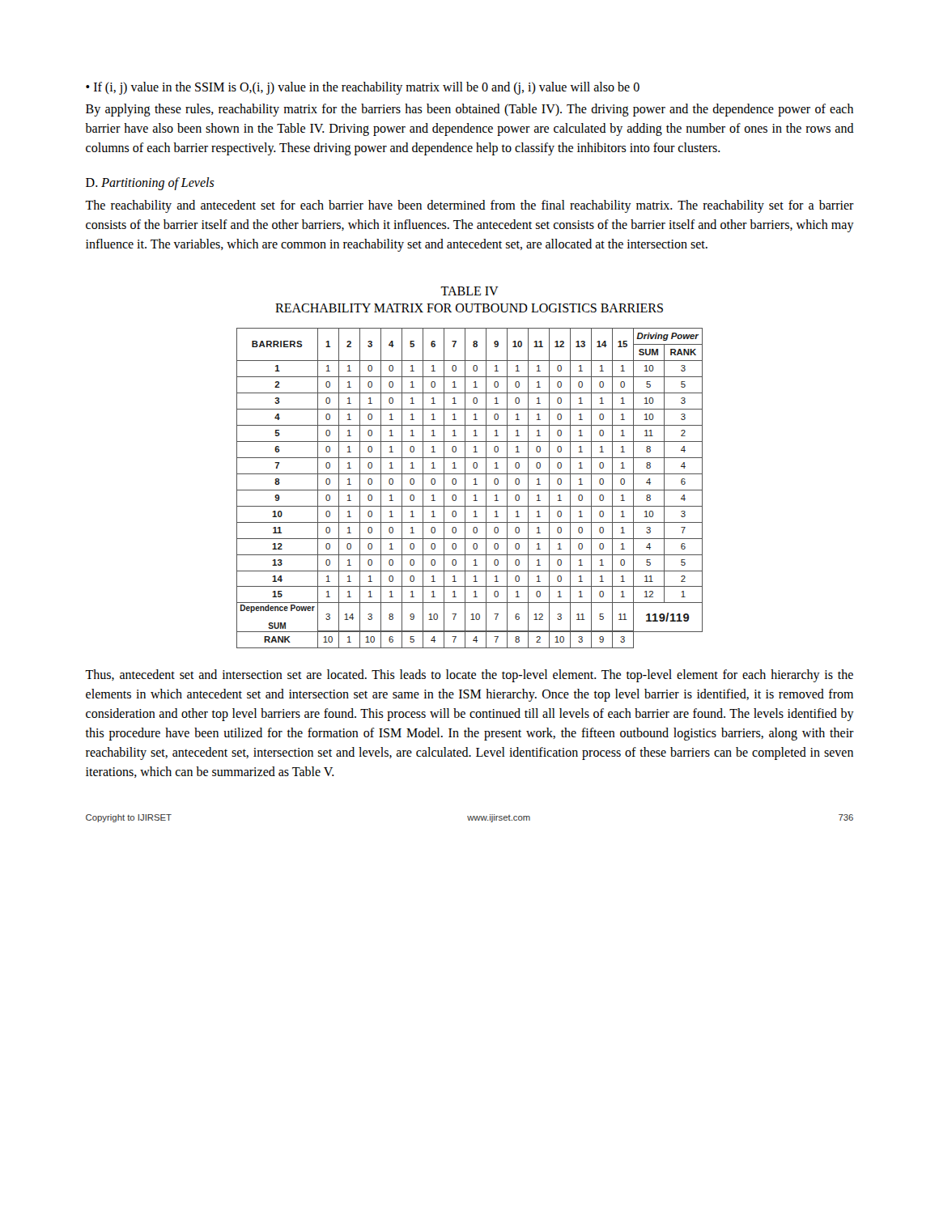• If (i, j) value in the SSIM is O,(i, j) value in the reachability matrix will be 0 and (j, i) value will also be 0
By applying these rules, reachability matrix for the barriers has been obtained (Table IV). The driving power and the dependence power of each barrier have also been shown in the Table IV. Driving power and dependence power are calculated by adding the number of ones in the rows and columns of each barrier respectively. These driving power and dependence help to classify the inhibitors into four clusters.
D. Partitioning of Levels
The reachability and antecedent set for each barrier have been determined from the final reachability matrix. The reachability set for a barrier consists of the barrier itself and the other barriers, which it influences. The antecedent set consists of the barrier itself and other barriers, which may influence it. The variables, which are common in reachability set and antecedent set, are allocated at the intersection set.
TABLE IV
REACHABILITY MATRIX FOR OUTBOUND LOGISTICS BARRIERS
| BARRIERS | 1 | 2 | 3 | 4 | 5 | 6 | 7 | 8 | 9 | 10 | 11 | 12 | 13 | 14 | 15 | Driving Power |
| --- | --- | --- | --- | --- | --- | --- | --- | --- | --- | --- | --- | --- | --- | --- | --- | --- |
| SUM | RANK |
| 1 | 1 | 1 | 0 | 0 | 1 | 1 | 0 | 0 | 1 | 1 | 1 | 0 | 1 | 1 | 1 | 10 | 3 |
| 2 | 0 | 1 | 0 | 0 | 1 | 0 | 1 | 1 | 0 | 0 | 1 | 0 | 0 | 0 | 0 | 5 | 5 |
| 3 | 0 | 1 | 1 | 0 | 1 | 1 | 1 | 0 | 1 | 0 | 1 | 0 | 1 | 1 | 1 | 10 | 3 |
| 4 | 0 | 1 | 0 | 1 | 1 | 1 | 1 | 1 | 0 | 1 | 1 | 0 | 1 | 0 | 1 | 10 | 3 |
| 5 | 0 | 1 | 0 | 1 | 1 | 1 | 1 | 1 | 1 | 1 | 1 | 0 | 1 | 0 | 1 | 11 | 2 |
| 6 | 0 | 1 | 0 | 1 | 0 | 1 | 0 | 1 | 0 | 1 | 0 | 0 | 1 | 1 | 1 | 8 | 4 |
| 7 | 0 | 1 | 0 | 1 | 1 | 1 | 1 | 0 | 1 | 0 | 0 | 0 | 1 | 0 | 1 | 8 | 4 |
| 8 | 0 | 1 | 0 | 0 | 0 | 0 | 0 | 1 | 0 | 0 | 1 | 0 | 1 | 0 | 0 | 4 | 6 |
| 9 | 0 | 1 | 0 | 1 | 0 | 1 | 0 | 1 | 1 | 0 | 1 | 1 | 0 | 0 | 1 | 8 | 4 |
| 10 | 0 | 1 | 0 | 1 | 1 | 1 | 0 | 1 | 1 | 1 | 1 | 0 | 1 | 0 | 1 | 10 | 3 |
| 11 | 0 | 1 | 0 | 0 | 1 | 0 | 0 | 0 | 0 | 0 | 1 | 0 | 0 | 0 | 1 | 3 | 7 |
| 12 | 0 | 0 | 0 | 1 | 0 | 0 | 0 | 0 | 0 | 0 | 1 | 1 | 0 | 0 | 1 | 4 | 6 |
| 13 | 0 | 1 | 0 | 0 | 0 | 0 | 0 | 1 | 0 | 0 | 1 | 0 | 1 | 1 | 0 | 5 | 5 |
| 14 | 1 | 1 | 1 | 0 | 0 | 1 | 1 | 1 | 1 | 0 | 1 | 0 | 1 | 1 | 1 | 11 | 2 |
| 15 | 1 | 1 | 1 | 1 | 1 | 1 | 1 | 1 | 0 | 1 | 0 | 1 | 1 | 0 | 1 | 12 | 1 |
| Dependence Power SUM | 3 | 14 | 3 | 8 | 9 | 10 | 7 | 10 | 7 | 6 | 12 | 3 | 11 | 5 | 11 | 119/119 |
| RANK | 10 | 1 | 10 | 6 | 5 | 4 | 7 | 4 | 7 | 8 | 2 | 10 | 3 | 9 | 3 | |
Thus, antecedent set and intersection set are located. This leads to locate the top-level element. The top-level element for each hierarchy is the elements in which antecedent set and intersection set are same in the ISM hierarchy. Once the top level barrier is identified, it is removed from consideration and other top level barriers are found. This process will be continued till all levels of each barrier are found. The levels identified by this procedure have been utilized for the formation of ISM Model. In the present work, the fifteen outbound logistics barriers, along with their reachability set, antecedent set, intersection set and levels, are calculated. Level identification process of these barriers can be completed in seven iterations, which can be summarized as Table V.
Copyright to IJIRSET
www.ijirset.com
736